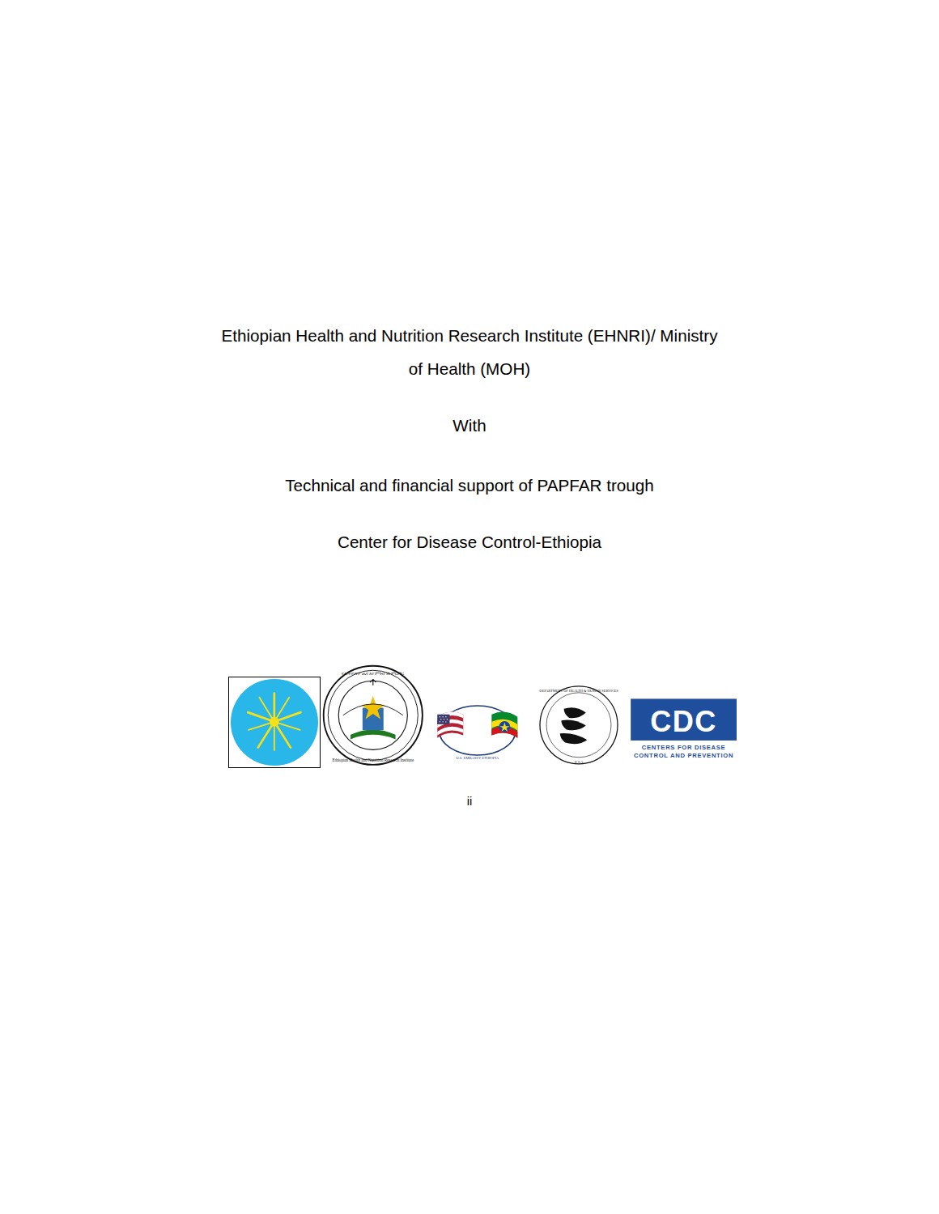Ethiopian Health and Nutrition Research Institute (EHNRI)/ Ministry of Health (MOH)
With
Technical and financial support of PAPFAR trough
Center for Disease Control-Ethiopia
የኢትዮጵያ ጤና እና ምግብ ነክ ምርምር Ethiopian Health and Nutrition Research Institute
U.S. EMBASSY ETHIOPIA
DEPARTMENT OF HEALTH & HUMAN SERVICES U S A
CDC CENTERS FOR DISEASE CONTROL AND PREVENTION
ii